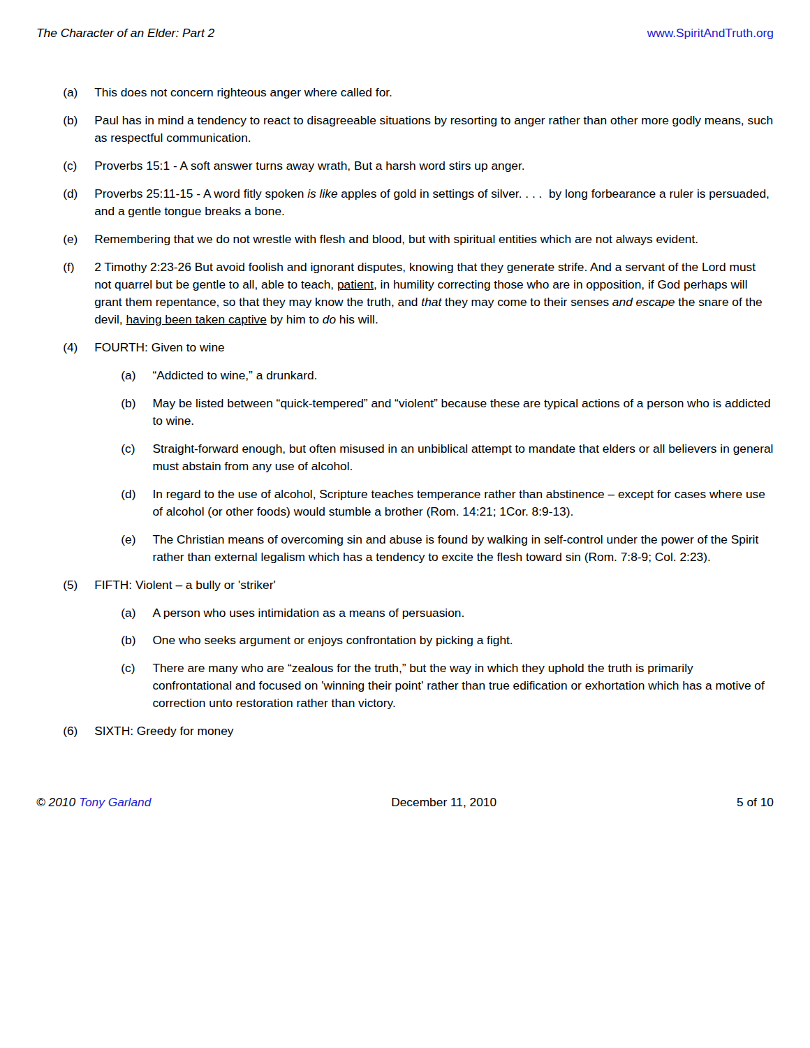The Character of an Elder: Part 2
www.SpiritAndTruth.org
(a) This does not concern righteous anger where called for.
(b) Paul has in mind a tendency to react to disagreeable situations by resorting to anger rather than other more godly means, such as respectful communication.
(c) Proverbs 15:1 - A soft answer turns away wrath, But a harsh word stirs up anger.
(d) Proverbs 25:11-15 - A word fitly spoken is like apples of gold in settings of silver. . . . by long forbearance a ruler is persuaded, and a gentle tongue breaks a bone.
(e) Remembering that we do not wrestle with flesh and blood, but with spiritual entities which are not always evident.
(f) 2 Timothy 2:23-26 But avoid foolish and ignorant disputes, knowing that they generate strife. And a servant of the Lord must not quarrel but be gentle to all, able to teach, patient, in humility correcting those who are in opposition, if God perhaps will grant them repentance, so that they may know the truth, and that they may come to their senses and escape the snare of the devil, having been taken captive by him to do his will.
(4) FOURTH: Given to wine
(a)“Addicted to wine,” a drunkard.
(b) May be listed between “quick-tempered” and “violent” because these are typical actions of a person who is addicted to wine.
(c) Straight-forward enough, but often misused in an unbiblical attempt to mandate that elders or all believers in general must abstain from any use of alcohol.
(d) In regard to the use of alcohol, Scripture teaches temperance rather than abstinence – except for cases where use of alcohol (or other foods) would stumble a brother (Rom. 14:21; 1Cor. 8:9-13).
(e) The Christian means of overcoming sin and abuse is found by walking in self-control under the power of the Spirit rather than external legalism which has a tendency to excite the flesh toward sin (Rom. 7:8-9; Col. 2:23).
(5) FIFTH: Violent – a bully or 'striker'
(a) A person who uses intimidation as a means of persuasion.
(b) One who seeks argument or enjoys confrontation by picking a fight.
(c) There are many who are “zealous for the truth,” but the way in which they uphold the truth is primarily confrontational and focused on 'winning their point' rather than true edification or exhortation which has a motive of correction unto restoration rather than victory.
(6) SIXTH: Greedy for money
© 2010 Tony Garland
December 11, 2010
5 of 10